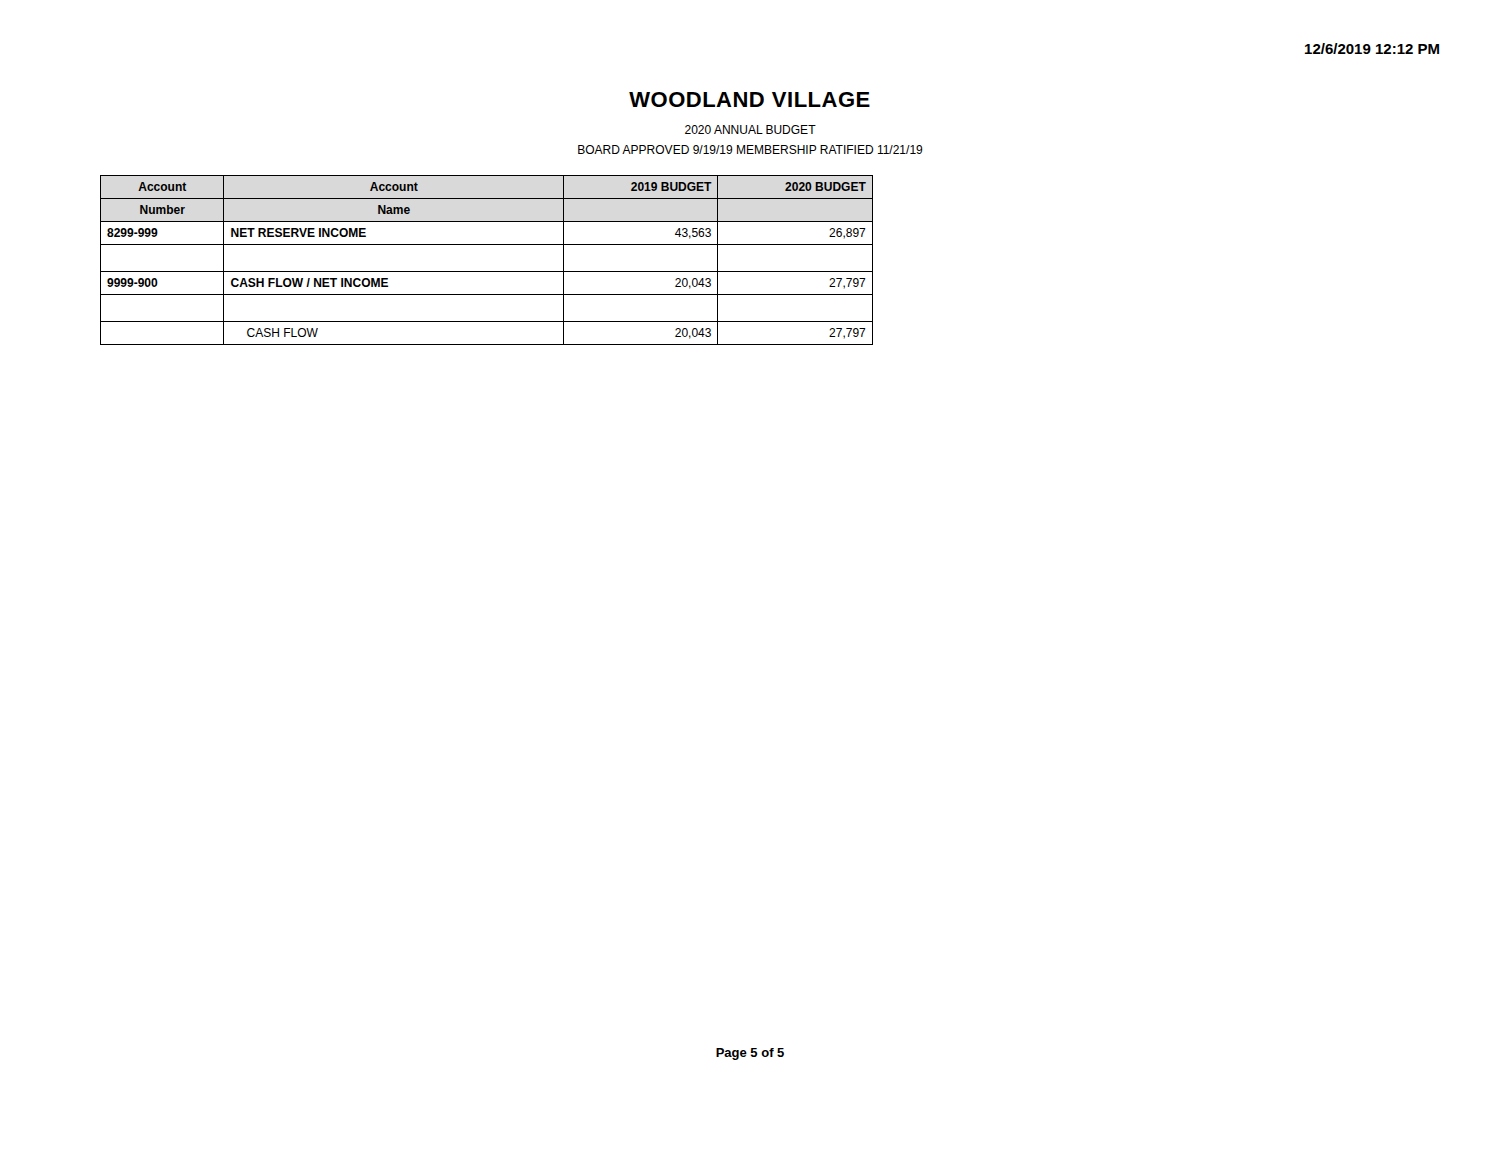12/6/2019 12:12 PM
WOODLAND VILLAGE
2020 ANNUAL BUDGET
BOARD APPROVED 9/19/19 MEMBERSHIP RATIFIED 11/21/19
| Account | Account | 2019 BUDGET | 2020 BUDGET |
| --- | --- | --- | --- |
| Number | Name | | |
| 8299-999 | NET RESERVE INCOME | 43,563 | 26,897 |
| 9999-900 | CASH FLOW / NET INCOME | 20,043 | 27,797 |
| | CASH FLOW | 20,043 | 27,797 |
Page 5 of 5